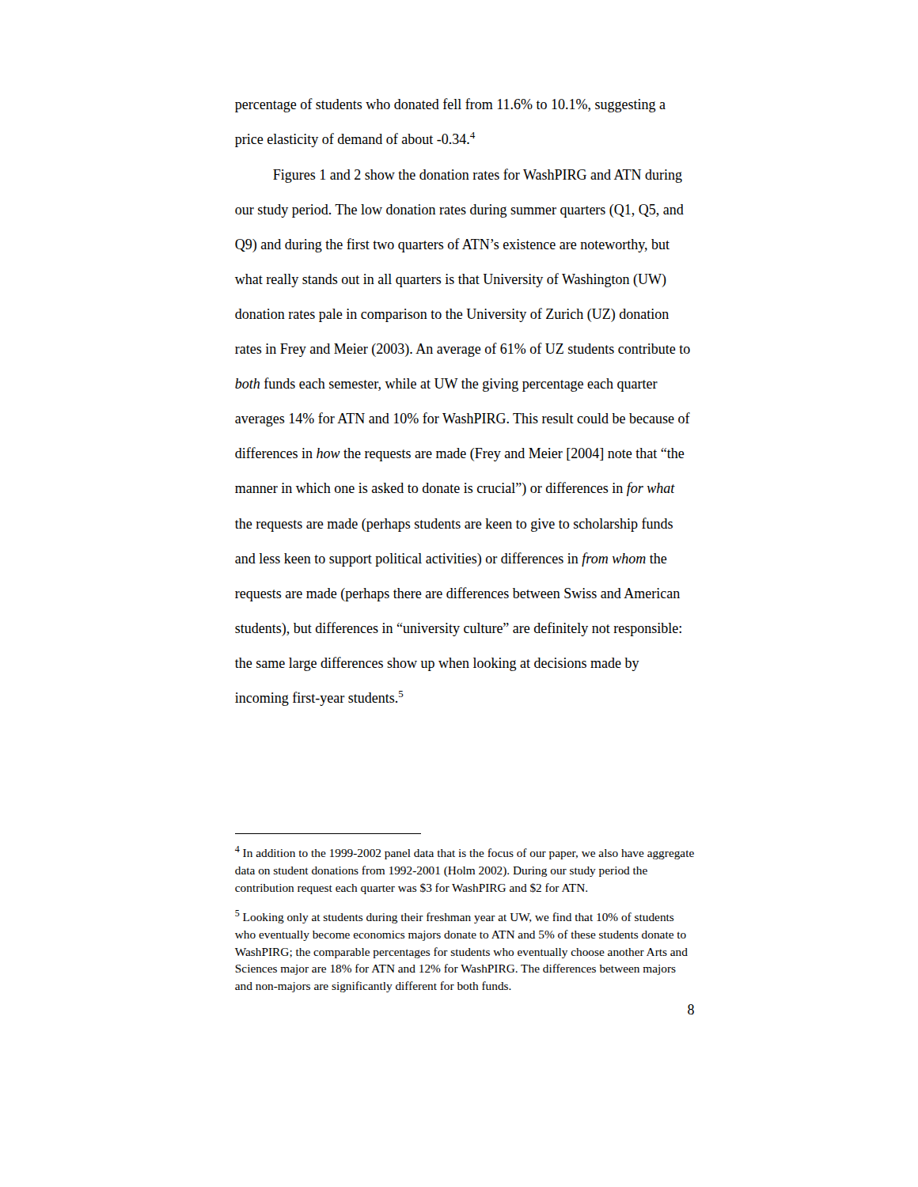percentage of students who donated fell from 11.6% to 10.1%, suggesting a price elasticity of demand of about -0.34.4
Figures 1 and 2 show the donation rates for WashPIRG and ATN during our study period. The low donation rates during summer quarters (Q1, Q5, and Q9) and during the first two quarters of ATN’s existence are noteworthy, but what really stands out in all quarters is that University of Washington (UW) donation rates pale in comparison to the University of Zurich (UZ) donation rates in Frey and Meier (2003). An average of 61% of UZ students contribute to both funds each semester, while at UW the giving percentage each quarter averages 14% for ATN and 10% for WashPIRG. This result could be because of differences in how the requests are made (Frey and Meier [2004] note that “the manner in which one is asked to donate is crucial”) or differences in for what the requests are made (perhaps students are keen to give to scholarship funds and less keen to support political activities) or differences in from whom the requests are made (perhaps there are differences between Swiss and American students), but differences in “university culture” are definitely not responsible: the same large differences show up when looking at decisions made by incoming first-year students.5
4 In addition to the 1999-2002 panel data that is the focus of our paper, we also have aggregate data on student donations from 1992-2001 (Holm 2002). During our study period the contribution request each quarter was $3 for WashPIRG and $2 for ATN.
5 Looking only at students during their freshman year at UW, we find that 10% of students who eventually become economics majors donate to ATN and 5% of these students donate to WashPIRG; the comparable percentages for students who eventually choose another Arts and Sciences major are 18% for ATN and 12% for WashPIRG. The differences between majors and non-majors are significantly different for both funds.
8